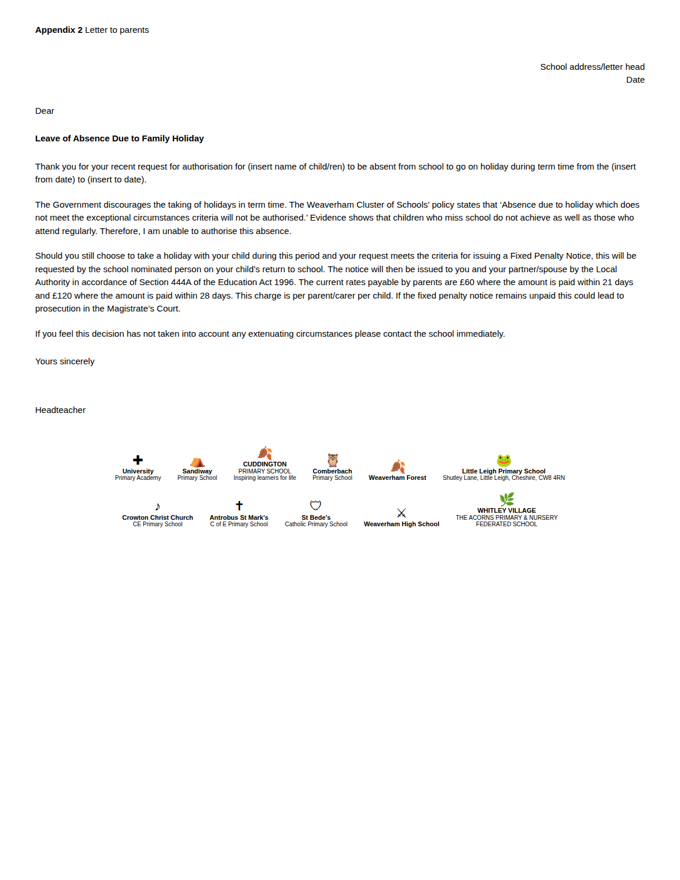Appendix 2 Letter to parents
School address/letter head
Date
Dear
Leave of Absence Due to Family Holiday
Thank you for your recent request for authorisation for (insert name of child/ren) to be absent from school to go on holiday during term time from the (insert from date) to (insert to date).
The Government discourages the taking of holidays in term time. The Weaverham Cluster of Schools’ policy states that ‘Absence due to holiday which does not meet the exceptional circumstances criteria will not be authorised.’ Evidence shows that children who miss school do not achieve as well as those who attend regularly. Therefore, I am unable to authorise this absence.
Should you still choose to take a holiday with your child during this period and your request meets the criteria for issuing a Fixed Penalty Notice, this will be requested by the school nominated person on your child’s return to school. The notice will then be issued to you and your partner/spouse by the Local Authority in accordance of Section 444A of the Education Act 1996. The current rates payable by parents are £60 where the amount is paid within 21 days and £120 where the amount is paid within 28 days. This charge is per parent/carer per child. If the fixed penalty notice remains unpaid this could lead to prosecution in the Magistrate’s Court.
If you feel this decision has not taken into account any extenuating circumstances please contact the school immediately.
Yours sincerely
Headteacher
✚ University Primary Academy
⛺ Sandiway Primary School
🍂 CUDDINGTON PRIMARY SCHOOL Inspiring learners for life
🦉 Comberbach Primary School
🍂 Weaverham Forest
🐸 Little Leigh Primary School Shutley Lane, Little Leigh, Cheshire, CW8 4RN
♪ Crowton Christ Church CE Primary School
✝ Antrobus St Mark's C of E Primary School
🛡 St Bede's Catholic Primary School
⚔ Weaverham High School
🌿 WHITLEY VILLAGE THE ACORNS PRIMARY & NURSERY FEDERATED SCHOOL